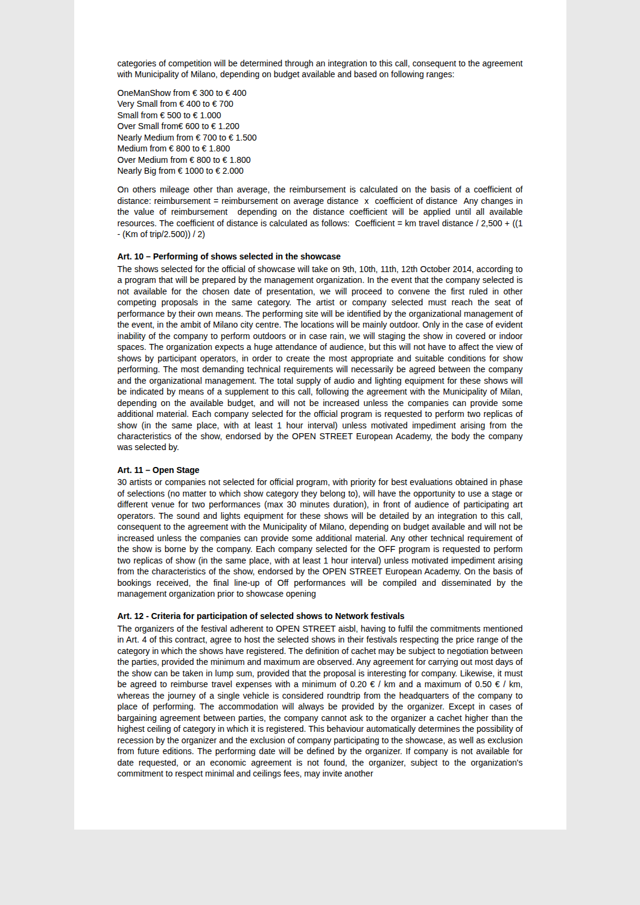categories of competition will be determined through an integration to this call, consequent to the agreement with Municipality of Milano, depending on budget available and based on following ranges:
OneManShow from € 300 to € 400
Very Small from € 400 to € 700
Small from € 500 to € 1.000
Over Small from€ 600 to € 1.200
Nearly Medium from € 700 to € 1.500
Medium from € 800 to € 1.800
Over Medium from € 800 to € 1.800
Nearly Big from € 1000 to € 2.000
On others mileage other than average, the reimbursement is calculated on the basis of a coefficient of distance: reimbursement = reimbursement on average distance x coefficient of distance Any changes in the value of reimbursement depending on the distance coefficient will be applied until all available resources. The coefficient of distance is calculated as follows: Coefficient = km travel distance / 2,500 + ((1 - (Km of trip/2.500)) / 2)
Art. 10 – Performing of shows selected in the showcase
The shows selected for the official of showcase will take on 9th, 10th, 11th, 12th October 2014, according to a program that will be prepared by the management organization. In the event that the company selected is not available for the chosen date of presentation, we will proceed to convene the first ruled in other competing proposals in the same category. The artist or company selected must reach the seat of performance by their own means. The performing site will be identified by the organizational management of the event, in the ambit of Milano city centre. The locations will be mainly outdoor. Only in the case of evident inability of the company to perform outdoors or in case rain, we will staging the show in covered or indoor spaces. The organization expects a huge attendance of audience, but this will not have to affect the view of shows by participant operators, in order to create the most appropriate and suitable conditions for show performing. The most demanding technical requirements will necessarily be agreed between the company and the organizational management. The total supply of audio and lighting equipment for these shows will be indicated by means of a supplement to this call, following the agreement with the Municipality of Milan, depending on the available budget, and will not be increased unless the companies can provide some additional material. Each company selected for the official program is requested to perform two replicas of show (in the same place, with at least 1 hour interval) unless motivated impediment arising from the characteristics of the show, endorsed by the OPEN STREET European Academy, the body the company was selected by.
Art. 11 – Open Stage
30 artists or companies not selected for official program, with priority for best evaluations obtained in phase of selections (no matter to which show category they belong to), will have the opportunity to use a stage or different venue for two performances (max 30 minutes duration), in front of audience of participating art operators. The sound and lights equipment for these shows will be detailed by an integration to this call, consequent to the agreement with the Municipality of Milano, depending on budget available and will not be increased unless the companies can provide some additional material. Any other technical requirement of the show is borne by the company. Each company selected for the OFF program is requested to perform two replicas of show (in the same place, with at least 1 hour interval) unless motivated impediment arising from the characteristics of the show, endorsed by the OPEN STREET European Academy. On the basis of bookings received, the final line-up of Off performances will be compiled and disseminated by the management organization prior to showcase opening
Art. 12 - Criteria for participation of selected shows to Network festivals
The organizers of the festival adherent to OPEN STREET aisbl, having to fulfil the commitments mentioned in Art. 4 of this contract, agree to host the selected shows in their festivals respecting the price range of the category in which the shows have registered. The definition of cachet may be subject to negotiation between the parties, provided the minimum and maximum are observed. Any agreement for carrying out most days of the show can be taken in lump sum, provided that the proposal is interesting for company. Likewise, it must be agreed to reimburse travel expenses with a minimum of 0.20 € / km and a maximum of 0.50 € / km, whereas the journey of a single vehicle is considered roundtrip from the headquarters of the company to place of performing. The accommodation will always be provided by the organizer. Except in cases of bargaining agreement between parties, the company cannot ask to the organizer a cachet higher than the highest ceiling of category in which it is registered. This behaviour automatically determines the possibility of recession by the organizer and the exclusion of company participating to the showcase, as well as exclusion from future editions. The performing date will be defined by the organizer. If company is not available for date requested, or an economic agreement is not found, the organizer, subject to the organization's commitment to respect minimal and ceilings fees, may invite another